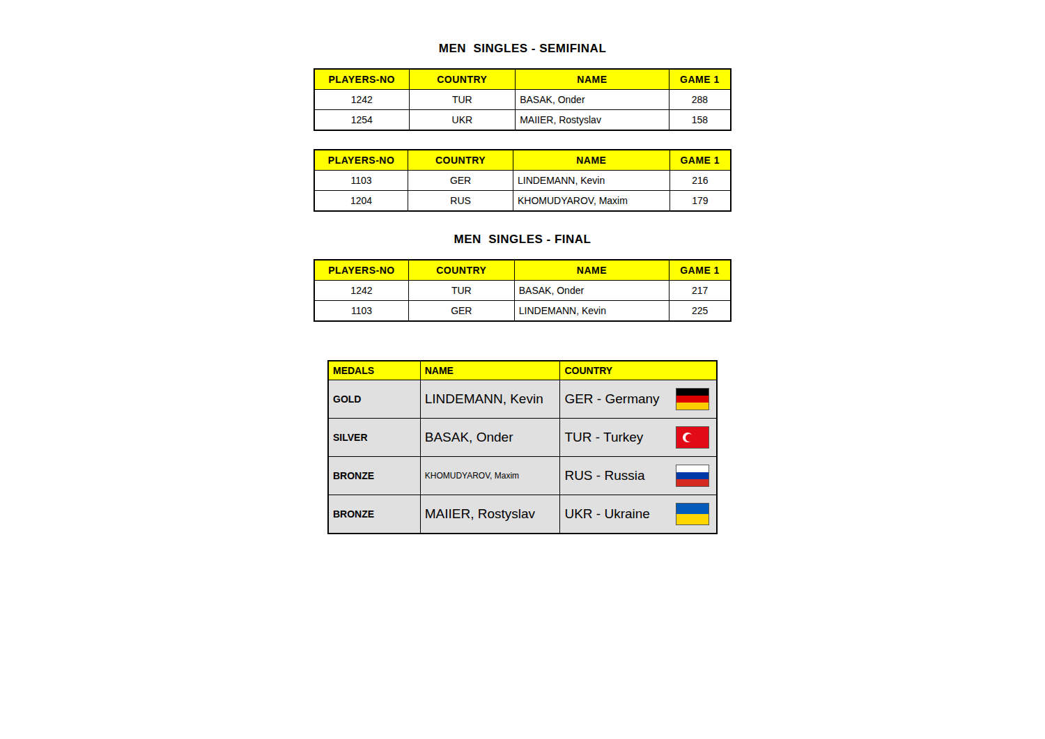MEN SINGLES - SEMIFINAL
| PLAYERS-NO | COUNTRY | NAME | GAME 1 |
| --- | --- | --- | --- |
| 1242 | TUR | BASAK, Onder | 288 |
| 1254 | UKR | MAIIER, Rostyslav | 158 |
| PLAYERS-NO | COUNTRY | NAME | GAME 1 |
| --- | --- | --- | --- |
| 1103 | GER | LINDEMANN, Kevin | 216 |
| 1204 | RUS | KHOMUDYAROV, Maxim | 179 |
MEN SINGLES - FINAL
| PLAYERS-NO | COUNTRY | NAME | GAME 1 |
| --- | --- | --- | --- |
| 1242 | TUR | BASAK, Onder | 217 |
| 1103 | GER | LINDEMANN, Kevin | 225 |
| MEDALS | NAME | COUNTRY |
| --- | --- | --- |
| GOLD | LINDEMANN, Kevin | GER - Germany |
| SILVER | BASAK, Onder | TUR - Turkey |
| BRONZE | KHOMUDYAROV, Maxim | RUS - Russia |
| BRONZE | MAIIER, Rostyslav | UKR - Ukraine |